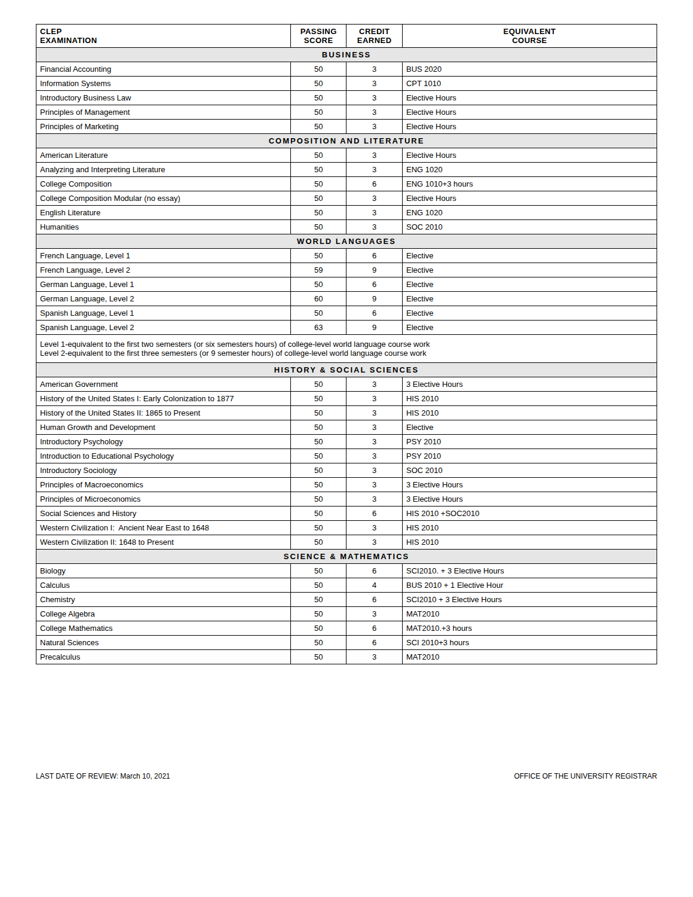| CLEP EXAMINATION | PASSING SCORE | CREDIT EARNED | EQUIVALENT COURSE |
| --- | --- | --- | --- |
| BUSINESS |
| Financial Accounting | 50 | 3 | BUS 2020 |
| Information Systems | 50 | 3 | CPT 1010 |
| Introductory Business Law | 50 | 3 | Elective Hours |
| Principles of Management | 50 | 3 | Elective Hours |
| Principles of Marketing | 50 | 3 | Elective Hours |
| COMPOSITION AND LITERATURE |
| American Literature | 50 | 3 | Elective Hours |
| Analyzing and Interpreting Literature | 50 | 3 | ENG 1020 |
| College Composition | 50 | 6 | ENG 1010+3 hours |
| College Composition Modular (no essay) | 50 | 3 | Elective Hours |
| English Literature | 50 | 3 | ENG 1020 |
| Humanities | 50 | 3 | SOC 2010 |
| WORLD LANGUAGES |
| French Language, Level 1 | 50 | 6 | Elective |
| French Language, Level 2 | 59 | 9 | Elective |
| German Language, Level 1 | 50 | 6 | Elective |
| German Language, Level 2 | 60 | 9 | Elective |
| Spanish Language, Level 1 | 50 | 6 | Elective |
| Spanish Language, Level 2 | 63 | 9 | Elective |
| Level 1-equivalent to the first two semesters (or six semesters hours) of college-level world language course work Level 2-equivalent to the first three semesters (or 9 semester hours) of college-level world language course work |
| HISTORY & SOCIAL SCIENCES |
| American Government | 50 | 3 | 3 Elective Hours |
| History of the United States I: Early Colonization to 1877 | 50 | 3 | HIS 2010 |
| History of the United States II: 1865 to Present | 50 | 3 | HIS 2010 |
| Human Growth and Development | 50 | 3 | Elective |
| Introductory Psychology | 50 | 3 | PSY 2010 |
| Introduction to Educational Psychology | 50 | 3 | PSY 2010 |
| Introductory Sociology | 50 | 3 | SOC 2010 |
| Principles of Macroeconomics | 50 | 3 | 3 Elective Hours |
| Principles of Microeconomics | 50 | 3 | 3 Elective Hours |
| Social Sciences and History | 50 | 6 | HIS 2010 +SOC2010 |
| Western Civilization I: Ancient Near East to 1648 | 50 | 3 | HIS 2010 |
| Western Civilization II: 1648 to Present | 50 | 3 | HIS 2010 |
| SCIENCE & MATHEMATICS |
| Biology | 50 | 6 | SCI2010. + 3 Elective Hours |
| Calculus | 50 | 4 | BUS 2010 + 1 Elective Hour |
| Chemistry | 50 | 6 | SCI2010 + 3 Elective Hours |
| College Algebra | 50 | 3 | MAT2010 |
| College Mathematics | 50 | 6 | MAT2010.+3 hours |
| Natural Sciences | 50 | 6 | SCI 2010+3 hours |
| Precalculus | 50 | 3 | MAT2010 |
LAST DATE OF REVIEW: March 10, 2021 OFFICE OF THE UNIVERSITY REGISTRAR